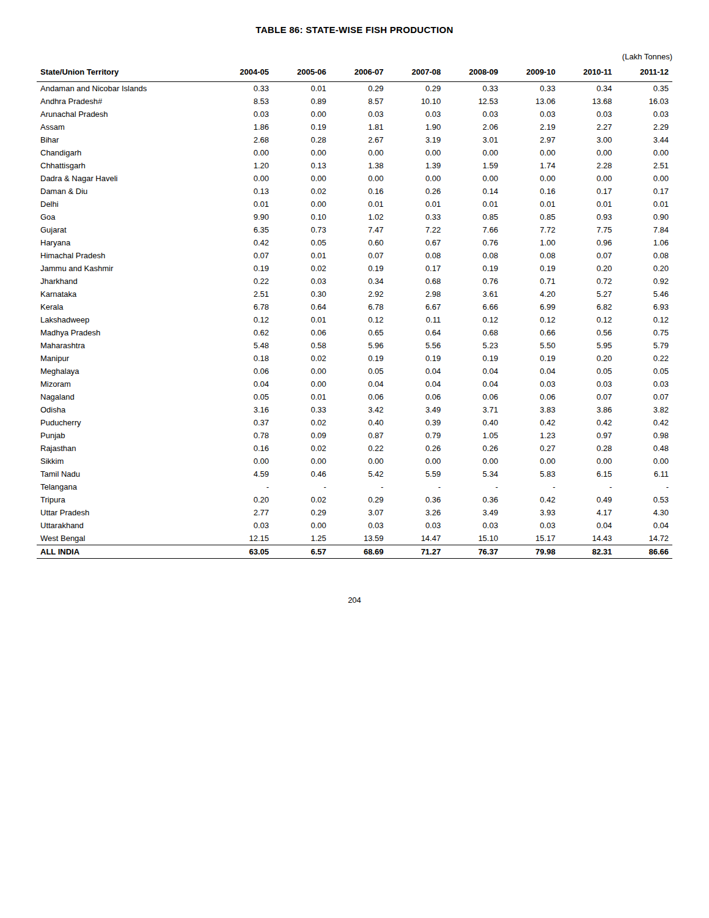TABLE 86: STATE-WISE FISH PRODUCTION
(Lakh Tonnes)
| State/Union Territory | 2004-05 | 2005-06 | 2006-07 | 2007-08 | 2008-09 | 2009-10 | 2010-11 | 2011-12 |
| --- | --- | --- | --- | --- | --- | --- | --- | --- |
| Andaman and Nicobar Islands | 0.33 | 0.01 | 0.29 | 0.29 | 0.33 | 0.33 | 0.34 | 0.35 |
| Andhra Pradesh# | 8.53 | 0.89 | 8.57 | 10.10 | 12.53 | 13.06 | 13.68 | 16.03 |
| Arunachal Pradesh | 0.03 | 0.00 | 0.03 | 0.03 | 0.03 | 0.03 | 0.03 | 0.03 |
| Assam | 1.86 | 0.19 | 1.81 | 1.90 | 2.06 | 2.19 | 2.27 | 2.29 |
| Bihar | 2.68 | 0.28 | 2.67 | 3.19 | 3.01 | 2.97 | 3.00 | 3.44 |
| Chandigarh | 0.00 | 0.00 | 0.00 | 0.00 | 0.00 | 0.00 | 0.00 | 0.00 |
| Chhattisgarh | 1.20 | 0.13 | 1.38 | 1.39 | 1.59 | 1.74 | 2.28 | 2.51 |
| Dadra & Nagar Haveli | 0.00 | 0.00 | 0.00 | 0.00 | 0.00 | 0.00 | 0.00 | 0.00 |
| Daman & Diu | 0.13 | 0.02 | 0.16 | 0.26 | 0.14 | 0.16 | 0.17 | 0.17 |
| Delhi | 0.01 | 0.00 | 0.01 | 0.01 | 0.01 | 0.01 | 0.01 | 0.01 |
| Goa | 9.90 | 0.10 | 1.02 | 0.33 | 0.85 | 0.85 | 0.93 | 0.90 |
| Gujarat | 6.35 | 0.73 | 7.47 | 7.22 | 7.66 | 7.72 | 7.75 | 7.84 |
| Haryana | 0.42 | 0.05 | 0.60 | 0.67 | 0.76 | 1.00 | 0.96 | 1.06 |
| Himachal Pradesh | 0.07 | 0.01 | 0.07 | 0.08 | 0.08 | 0.08 | 0.07 | 0.08 |
| Jammu and Kashmir | 0.19 | 0.02 | 0.19 | 0.17 | 0.19 | 0.19 | 0.20 | 0.20 |
| Jharkhand | 0.22 | 0.03 | 0.34 | 0.68 | 0.76 | 0.71 | 0.72 | 0.92 |
| Karnataka | 2.51 | 0.30 | 2.92 | 2.98 | 3.61 | 4.20 | 5.27 | 5.46 |
| Kerala | 6.78 | 0.64 | 6.78 | 6.67 | 6.66 | 6.99 | 6.82 | 6.93 |
| Lakshadweep | 0.12 | 0.01 | 0.12 | 0.11 | 0.12 | 0.12 | 0.12 | 0.12 |
| Madhya Pradesh | 0.62 | 0.06 | 0.65 | 0.64 | 0.68 | 0.66 | 0.56 | 0.75 |
| Maharashtra | 5.48 | 0.58 | 5.96 | 5.56 | 5.23 | 5.50 | 5.95 | 5.79 |
| Manipur | 0.18 | 0.02 | 0.19 | 0.19 | 0.19 | 0.19 | 0.20 | 0.22 |
| Meghalaya | 0.06 | 0.00 | 0.05 | 0.04 | 0.04 | 0.04 | 0.05 | 0.05 |
| Mizoram | 0.04 | 0.00 | 0.04 | 0.04 | 0.04 | 0.03 | 0.03 | 0.03 |
| Nagaland | 0.05 | 0.01 | 0.06 | 0.06 | 0.06 | 0.06 | 0.07 | 0.07 |
| Odisha | 3.16 | 0.33 | 3.42 | 3.49 | 3.71 | 3.83 | 3.86 | 3.82 |
| Puducherry | 0.37 | 0.02 | 0.40 | 0.39 | 0.40 | 0.42 | 0.42 | 0.42 |
| Punjab | 0.78 | 0.09 | 0.87 | 0.79 | 1.05 | 1.23 | 0.97 | 0.98 |
| Rajasthan | 0.16 | 0.02 | 0.22 | 0.26 | 0.26 | 0.27 | 0.28 | 0.48 |
| Sikkim | 0.00 | 0.00 | 0.00 | 0.00 | 0.00 | 0.00 | 0.00 | 0.00 |
| Tamil Nadu | 4.59 | 0.46 | 5.42 | 5.59 | 5.34 | 5.83 | 6.15 | 6.11 |
| Telangana | - | - | - | - | - | - | - | - |
| Tripura | 0.20 | 0.02 | 0.29 | 0.36 | 0.36 | 0.42 | 0.49 | 0.53 |
| Uttar Pradesh | 2.77 | 0.29 | 3.07 | 3.26 | 3.49 | 3.93 | 4.17 | 4.30 |
| Uttarakhand | 0.03 | 0.00 | 0.03 | 0.03 | 0.03 | 0.03 | 0.04 | 0.04 |
| West Bengal | 12.15 | 1.25 | 13.59 | 14.47 | 15.10 | 15.17 | 14.43 | 14.72 |
| ALL INDIA | 63.05 | 6.57 | 68.69 | 71.27 | 76.37 | 79.98 | 82.31 | 86.66 |
204